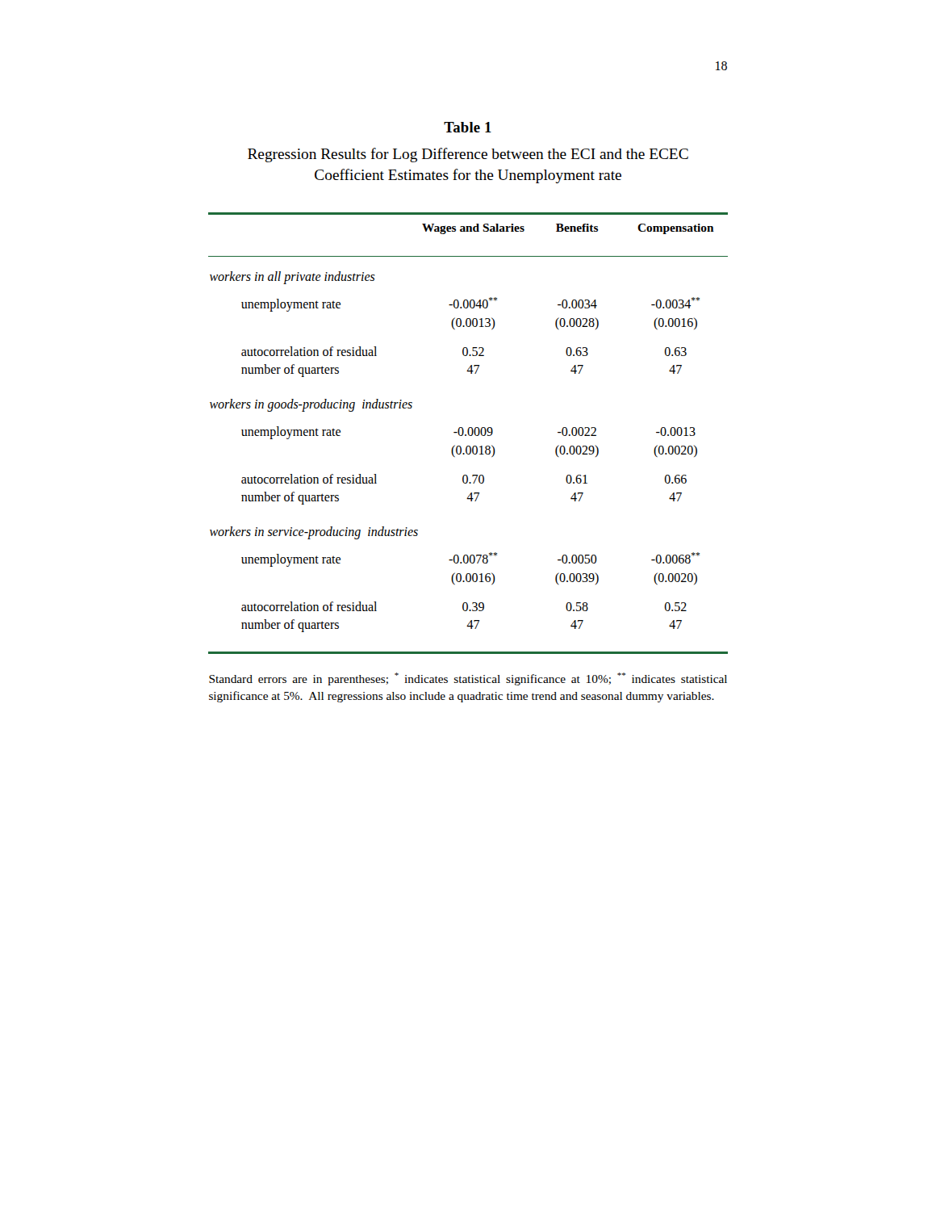18
Table 1
Regression Results for Log Difference between the ECI and the ECEC
Coefficient Estimates for the Unemployment rate
| | Wages and Salaries | Benefits | Compensation |
| --- | --- | --- | --- |
| workers in all private industries |
| unemployment rate | -0.0040 ** | -0.0034 | -0.0034 ** |
| | (0.0013) | (0.0028) | (0.0016) |
| autocorrelation of residual | 0.52 | 0.63 | 0.63 |
| number of quarters | 47 | 47 | 47 |
| workers in goods-producing industries |
| unemployment rate | -0.0009 | -0.0022 | -0.0013 |
| | (0.0018) | (0.0029) | (0.0020) |
| autocorrelation of residual | 0.70 | 0.61 | 0.66 |
| number of quarters | 47 | 47 | 47 |
| workers in service-producing industries |
| unemployment rate | -0.0078 ** | -0.0050 | -0.0068 ** |
| | (0.0016) | (0.0039) | (0.0020) |
| autocorrelation of residual | 0.39 | 0.58 | 0.52 |
| number of quarters | 47 | 47 | 47 |
Standard errors are in parentheses; * indicates statistical significance at 10%; ** indicates statistical significance at 5%. All regressions also include a quadratic time trend and seasonal dummy variables.